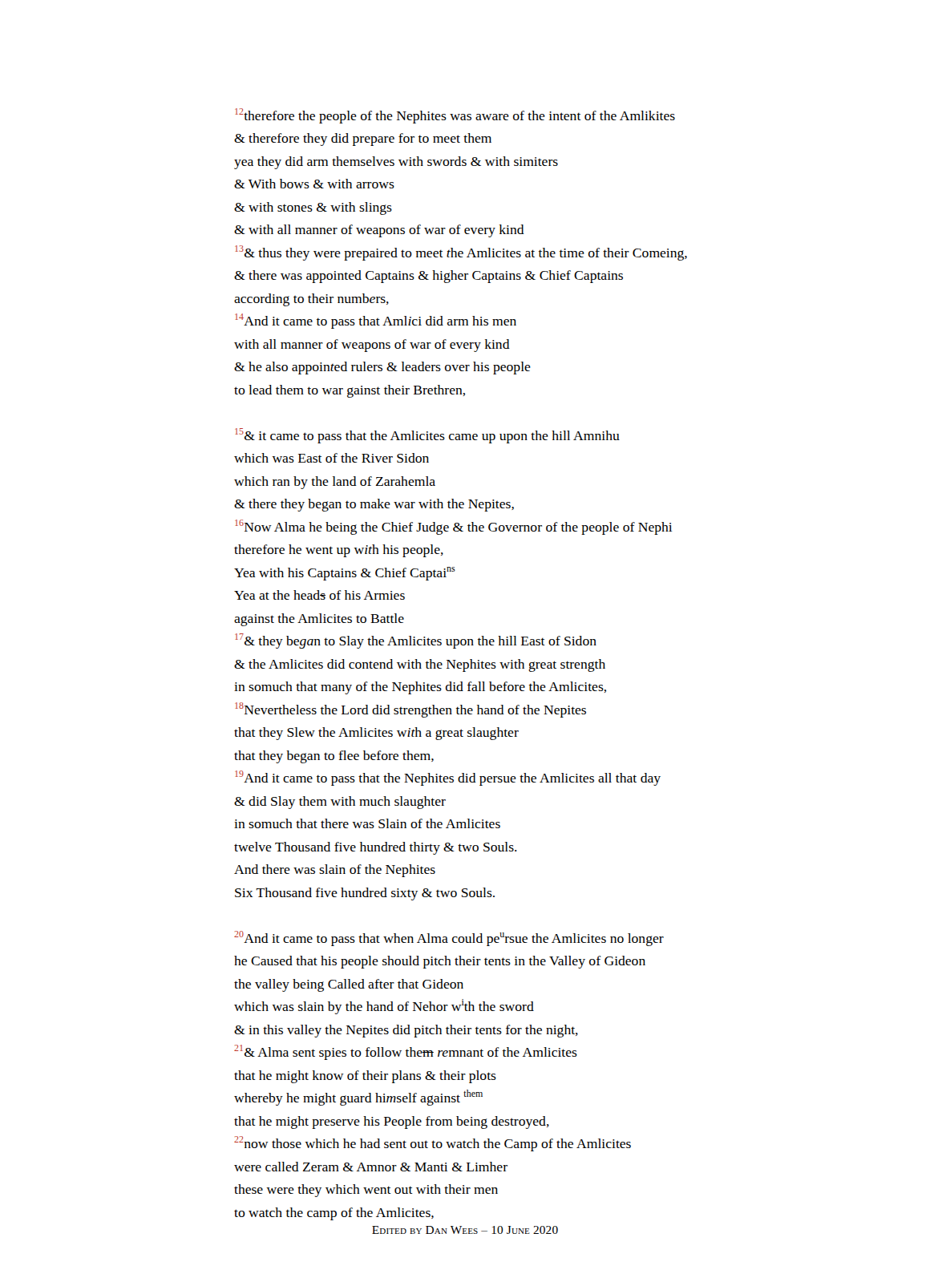12therefore the people of the Nephites was aware of the intent of the Amlikites
& therefore they did prepare for to meet them
yea they did arm themselves with swords & with simiters
& With bows & with arrows
& with stones & with slings
& with all manner of weapons of war of every kind
13& thus they were prepaired to meet the Amlicites at the time of their Comeing,
& there was appointed Captains & higher Captains & Chief Captains
according to their numbers,
14And it came to pass that Amlici did arm his men
with all manner of weapons of war of every kind
& he also appointed rulers & leaders over his people
to lead them to war gainst their Brethren,
15& it came to pass that the Amlicites came up upon the hill Amnihu
which was East of the River Sidon
which ran by the land of Zarahemla
& there they began to make war with the Nepites,
16Now Alma he being the Chief Judge & the Governor of the people of Nephi
therefore he went up with his people,
Yea with his Captains & Chief Captains
Yea at the heads of his Armies
against the Amlicites to Battle
17& they began to Slay the Amlicites upon the hill East of Sidon
& the Amlicites did contend with the Nephites with great strength
in somuch that many of the Nephites did fall before the Amlicites,
18Nevertheless the Lord did strengthen the hand of the Nepites
that they Slew the Amlicites with a great slaughter
that they began to flee before them,
19And it came to pass that the Nephites did persue the Amlicites all that day
& did Slay them with much slaughter
in somuch that there was Slain of the Amlicites
twelve Thousand five hundred thirty & two Souls.
And there was slain of the Nephites
Six Thousand five hundred sixty & two Souls.
20And it came to pass that when Alma could peursue the Amlicites no longer
he Caused that his people should pitch their tents in the Valley of Gideon
the valley being Called after that Gideon
which was slain by the hand of Nehor with the sword
& in this valley the Nepites did pitch their tents for the night,
21& Alma sent spies to follow them remnant of the Amlicites
that he might know of their plans & their plots
whereby he might guard himself against them
that he might preserve his People from being destroyed,
22now those which he had sent out to watch the Camp of the Amlicites
were called Zeram & Amnor & Manti & Limher
these were they which went out with their men
to watch the camp of the Amlicites,
Edited by Dan Wees – 10 June 2020